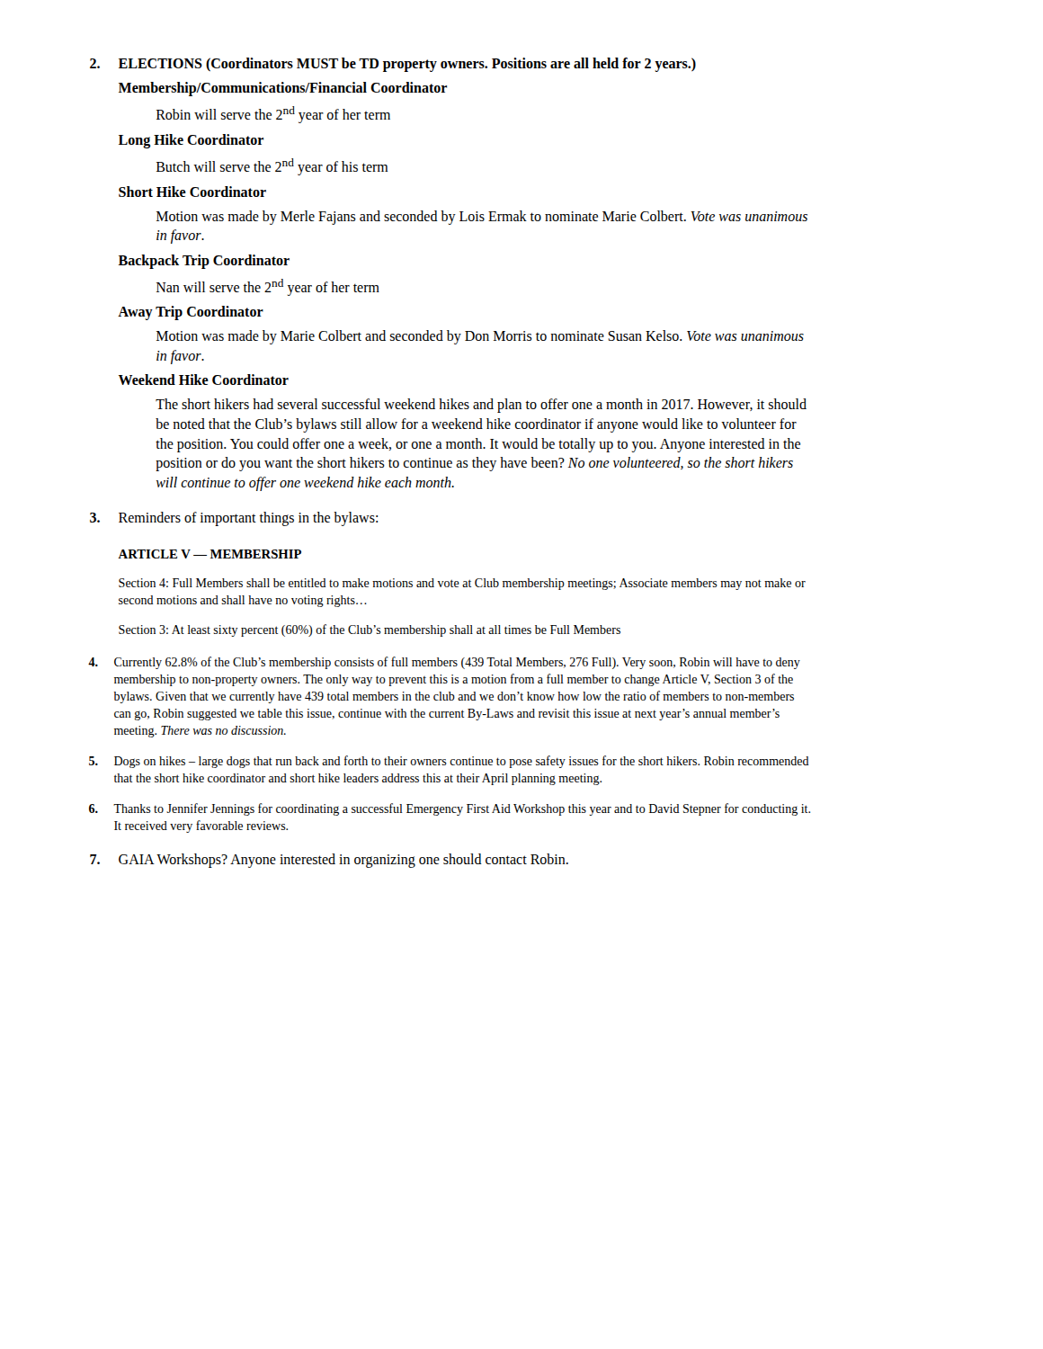ELECTIONS (Coordinators MUST be TD property owners. Positions are all held for 2 years.)
Membership/Communications/Financial Coordinator
Robin will serve the 2nd year of her term
Long Hike Coordinator
Butch will serve the 2nd year of his term
Short Hike Coordinator
Motion was made by Merle Fajans and seconded by Lois Ermak to nominate Marie Colbert. Vote was unanimous in favor.
Backpack Trip Coordinator
Nan will serve the 2nd year of her term
Away Trip Coordinator
Motion was made by Marie Colbert and seconded by Don Morris to nominate Susan Kelso. Vote was unanimous in favor.
Weekend Hike Coordinator
The short hikers had several successful weekend hikes and plan to offer one a month in 2017. However, it should be noted that the Club’s bylaws still allow for a weekend hike coordinator if anyone would like to volunteer for the position. You could offer one a week, or one a month. It would be totally up to you. Anyone interested in the position or do you want the short hikers to continue as they have been? No one volunteered, so the short hikers will continue to offer one weekend hike each month.
Reminders of important things in the bylaws:
ARTICLE V — MEMBERSHIP
Section 4: Full Members shall be entitled to make motions and vote at Club membership meetings; Associate members may not make or second motions and shall have no voting rights…
Section 3: At least sixty percent (60%) of the Club’s membership shall at all times be Full Members
Currently 62.8% of the Club’s membership consists of full members (439 Total Members, 276 Full). Very soon, Robin will have to deny membership to non-property owners. The only way to prevent this is a motion from a full member to change Article V, Section 3 of the bylaws. Given that we currently have 439 total members in the club and we don’t know how low the ratio of members to non-members can go, Robin suggested we table this issue, continue with the current By-Laws and revisit this issue at next year’s annual member’s meeting. There was no discussion.
Dogs on hikes – large dogs that run back and forth to their owners continue to pose safety issues for the short hikers. Robin recommended that the short hike coordinator and short hike leaders address this at their April planning meeting.
Thanks to Jennifer Jennings for coordinating a successful Emergency First Aid Workshop this year and to David Stepner for conducting it. It received very favorable reviews.
GAIA Workshops? Anyone interested in organizing one should contact Robin.